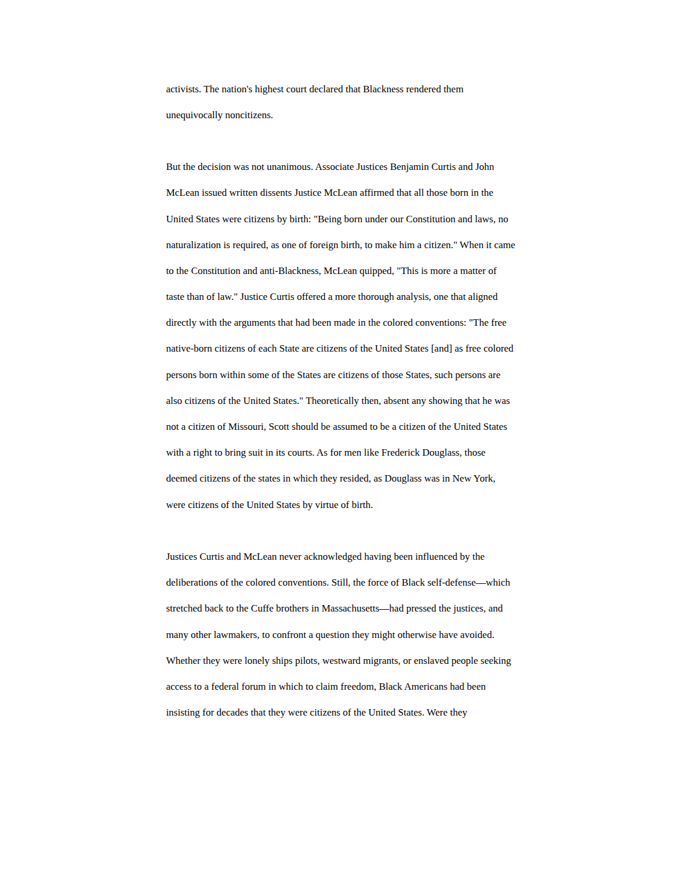activists. The nation's highest court declared that Blackness rendered them unequivocally noncitizens.
But the decision was not unanimous. Associate Justices Benjamin Curtis and John McLean issued written dissents Justice McLean affirmed that all those born in the United States were citizens by birth: "Being born under our Constitution and laws, no naturalization is required, as one of foreign birth, to make him a citizen." When it came to the Constitution and anti-Blackness, McLean quipped, "This is more a matter of taste than of law." Justice Curtis offered a more thorough analysis, one that aligned directly with the arguments that had been made in the colored conventions: "The free native-born citizens of each State are citizens of the United States [and] as free colored persons born within some of the States are citizens of those States, such persons are also citizens of the United States." Theoretically then, absent any showing that he was not a citizen of Missouri, Scott should be assumed to be a citizen of the United States with a right to bring suit in its courts. As for men like Frederick Douglass, those deemed citizens of the states in which they resided, as Douglass was in New York, were citizens of the United States by virtue of birth.
Justices Curtis and McLean never acknowledged having been influenced by the deliberations of the colored conventions. Still, the force of Black self-defense—which stretched back to the Cuffe brothers in Massachusetts—had pressed the justices, and many other lawmakers, to confront a question they might otherwise have avoided. Whether they were lonely ships pilots, westward migrants, or enslaved people seeking access to a federal forum in which to claim freedom, Black Americans had been insisting for decades that they were citizens of the United States. Were they